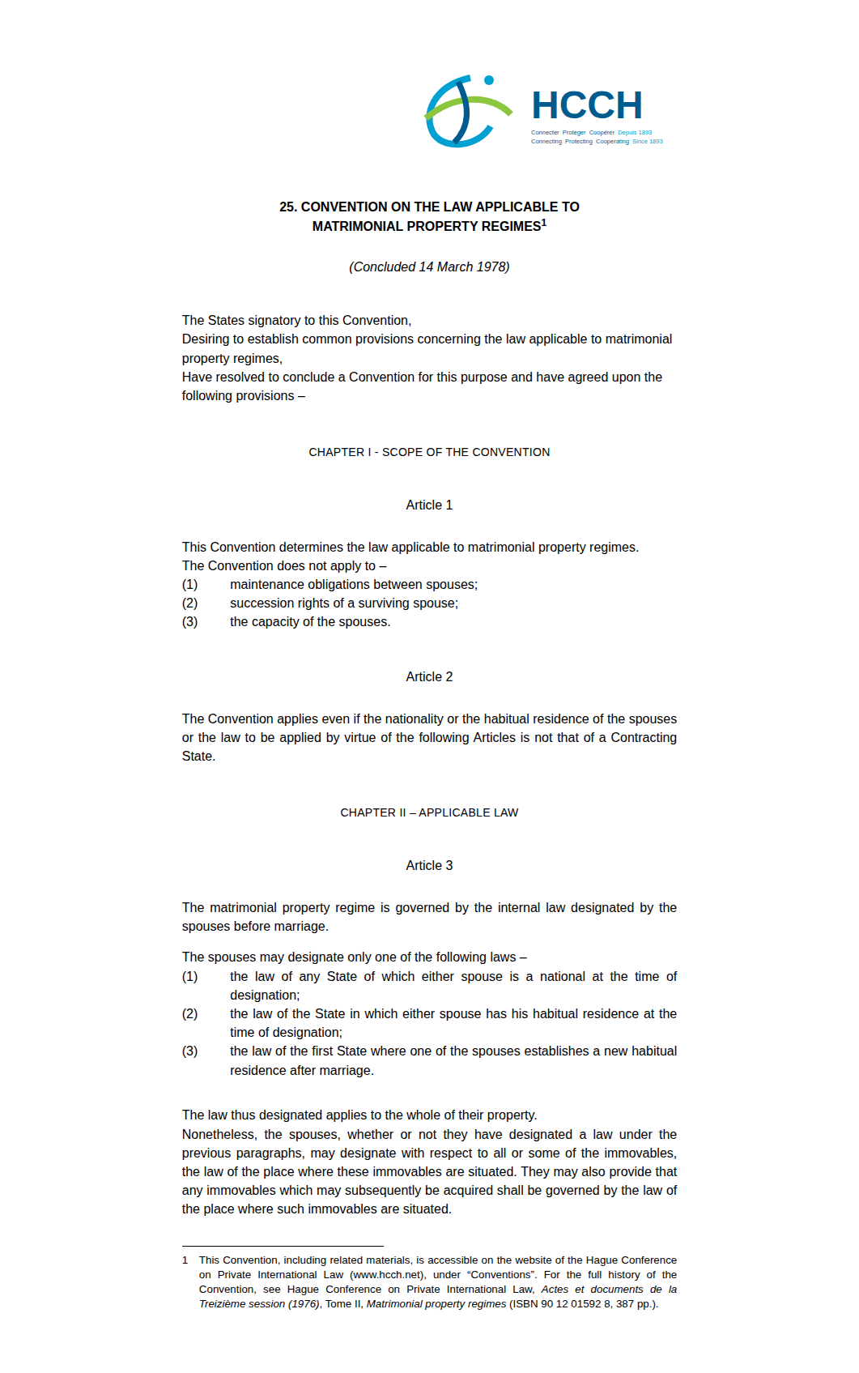25. Convention on the Law Applicable to
Matrimonial Property Regimes1
(Concluded 14 March 1978)
The States signatory to this Convention,
Desiring to establish common provisions concerning the law applicable to matrimonial property regimes,
Have resolved to conclude a Convention for this purpose and have agreed upon the following provisions –
Chapter I - Scope of the Convention
Article 1
This Convention determines the law applicable to matrimonial property regimes.
The Convention does not apply to –
(1) maintenance obligations between spouses;
(2) succession rights of a surviving spouse;
(3) the capacity of the spouses.
Article 2
The Convention applies even if the nationality or the habitual residence of the spouses or the law to be applied by virtue of the following Articles is not that of a Contracting State.
Chapter II – Applicable Law
Article 3
The matrimonial property regime is governed by the internal law designated by the spouses before marriage.
The spouses may designate only one of the following laws –
(1) the law of any State of which either spouse is a national at the time of designation;
(2) the law of the State in which either spouse has his habitual residence at the time of designation;
(3) the law of the first State where one of the spouses establishes a new habitual residence after marriage.
The law thus designated applies to the whole of their property.
Nonetheless, the spouses, whether or not they have designated a law under the previous paragraphs, may designate with respect to all or some of the immovables, the law of the place where these immovables are situated. They may also provide that any immovables which may subsequently be acquired shall be governed by the law of the place where such immovables are situated.
1 This Convention, including related materials, is accessible on the website of the Hague Conference on Private International Law (www.hcch.net), under “Conventions”. For the full history of the Convention, see Hague Conference on Private International Law, Actes et documents de la Treizième session (1976), Tome II, Matrimonial property regimes (ISBN 90 12 01592 8, 387 pp.).